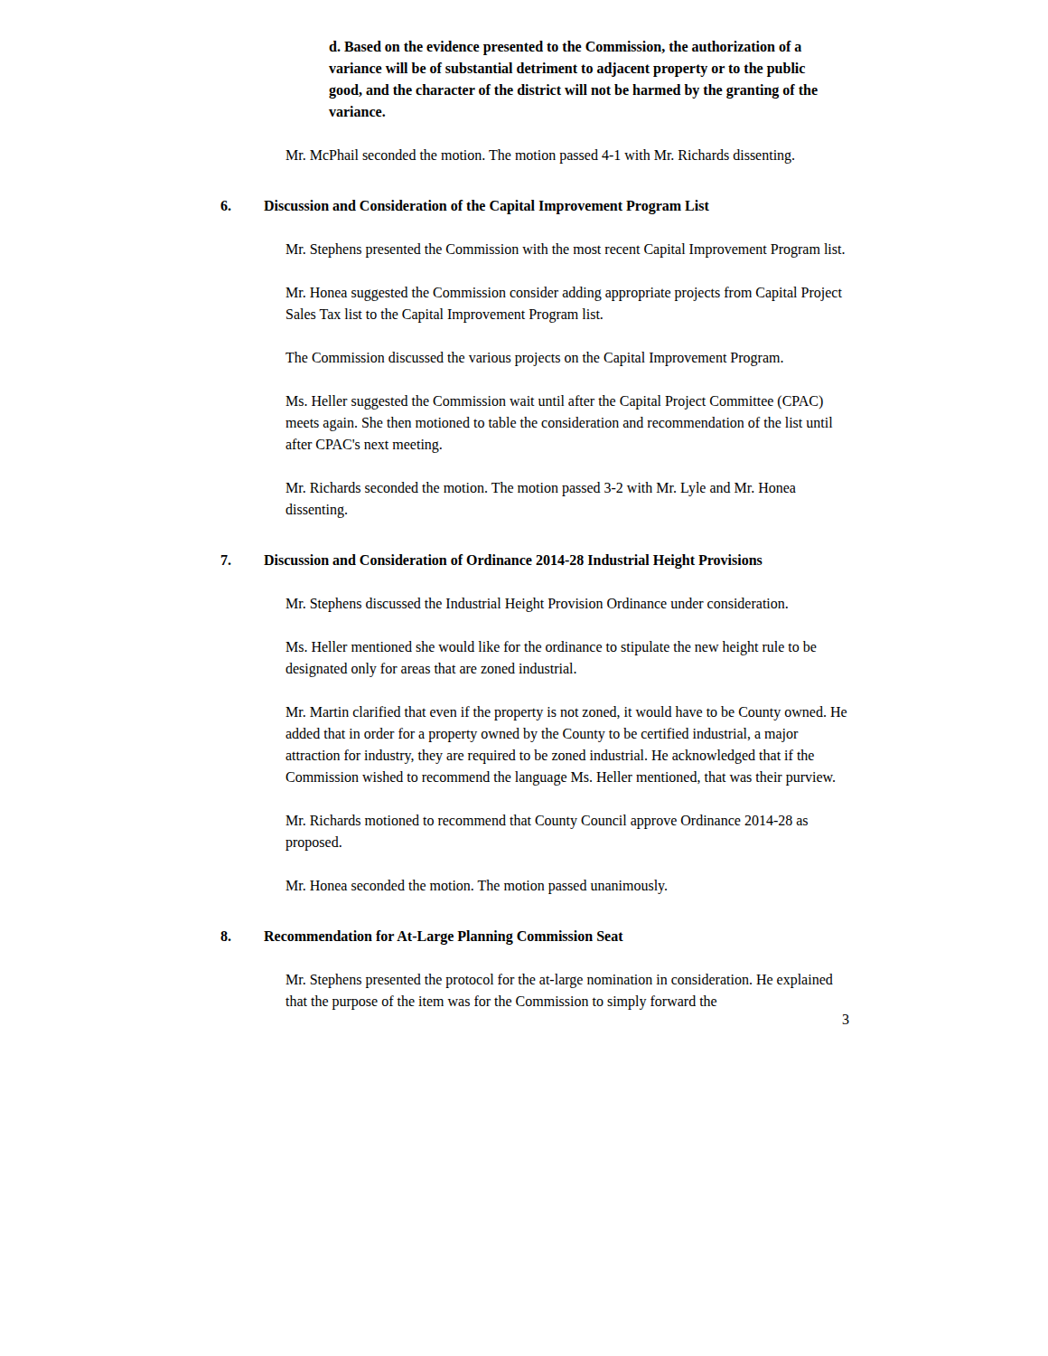d. Based on the evidence presented to the Commission, the authorization of a variance will be of substantial detriment to adjacent property or to the public good, and the character of the district will not be harmed by the granting of the variance.
Mr. McPhail seconded the motion. The motion passed 4-1 with Mr. Richards dissenting.
6.
Discussion and Consideration of the Capital Improvement Program List
Mr. Stephens presented the Commission with the most recent Capital Improvement Program list.
Mr. Honea suggested the Commission consider adding appropriate projects from Capital Project Sales Tax list to the Capital Improvement Program list.
The Commission discussed the various projects on the Capital Improvement Program.
Ms. Heller suggested the Commission wait until after the Capital Project Committee (CPAC) meets again. She then motioned to table the consideration and recommendation of the list until after CPAC's next meeting.
Mr. Richards seconded the motion. The motion passed 3-2 with Mr. Lyle and Mr. Honea dissenting.
7.
Discussion and Consideration of Ordinance 2014-28 Industrial Height Provisions
Mr. Stephens discussed the Industrial Height Provision Ordinance under consideration.
Ms. Heller mentioned she would like for the ordinance to stipulate the new height rule to be designated only for areas that are zoned industrial.
Mr. Martin clarified that even if the property is not zoned, it would have to be County owned. He added that in order for a property owned by the County to be certified industrial, a major attraction for industry, they are required to be zoned industrial. He acknowledged that if the Commission wished to recommend the language Ms. Heller mentioned, that was their purview.
Mr. Richards motioned to recommend that County Council approve Ordinance 2014-28 as proposed.
Mr. Honea seconded the motion. The motion passed unanimously.
8.
Recommendation for At-Large Planning Commission Seat
Mr. Stephens presented the protocol for the at-large nomination in consideration. He explained that the purpose of the item was for the Commission to simply forward the
3